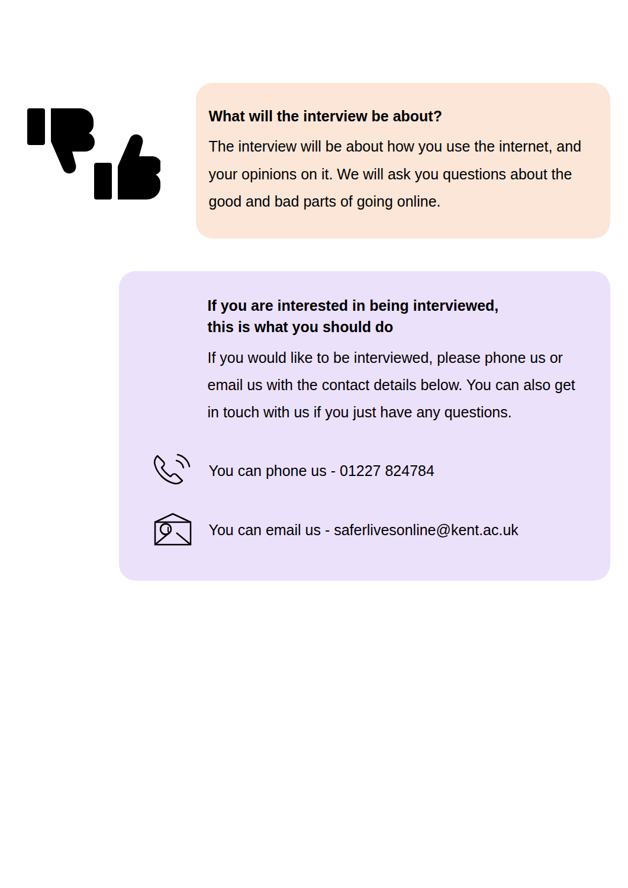What will the interview be about?
The interview will be about how you use the internet, and your opinions on it. We will ask you questions about the good and bad parts of going online.
If you are interested in being interviewed,
this is what you should do
If you would like to be interviewed, please phone us or email us with the contact details below. You can also get in touch with us if you just have any questions.
You can phone us - 01227 824784
You can email us - saferlivesonline@kent.ac.uk